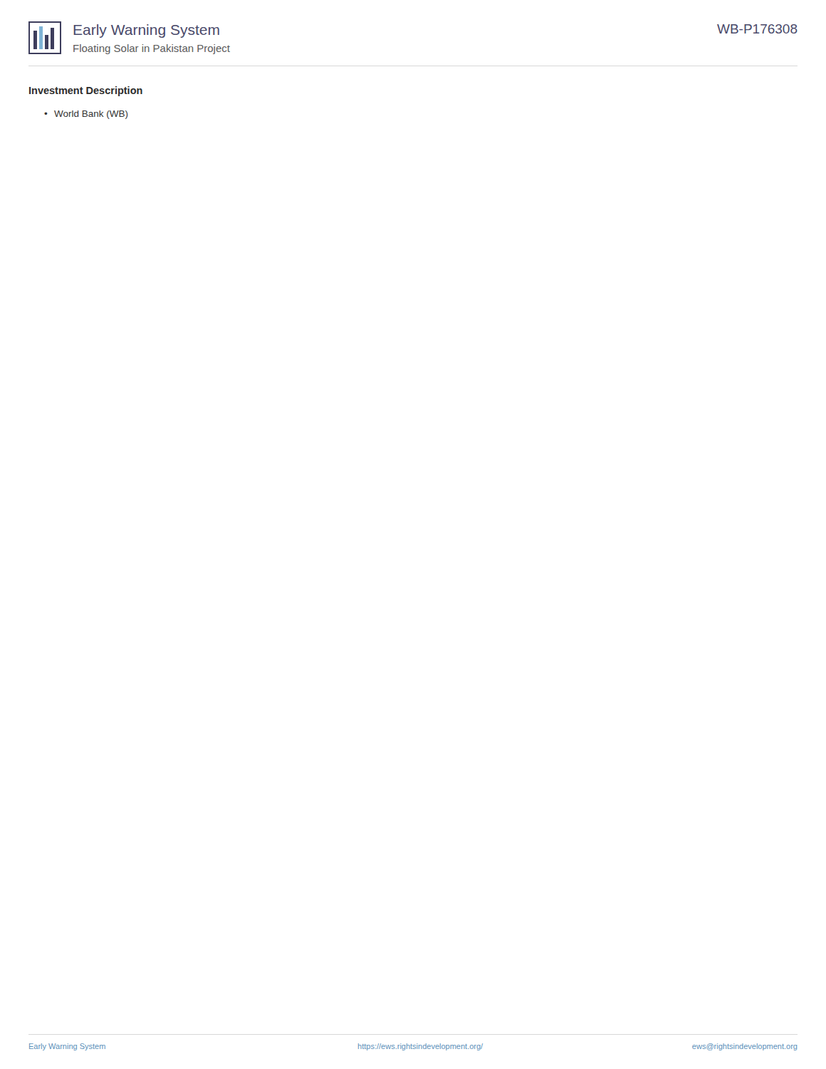Early Warning System
Floating Solar in Pakistan Project
WB-P176308
Investment Description
World Bank (WB)
Early Warning System
https://ews.rightsindevelopment.org/
ews@rightsindevelopment.org